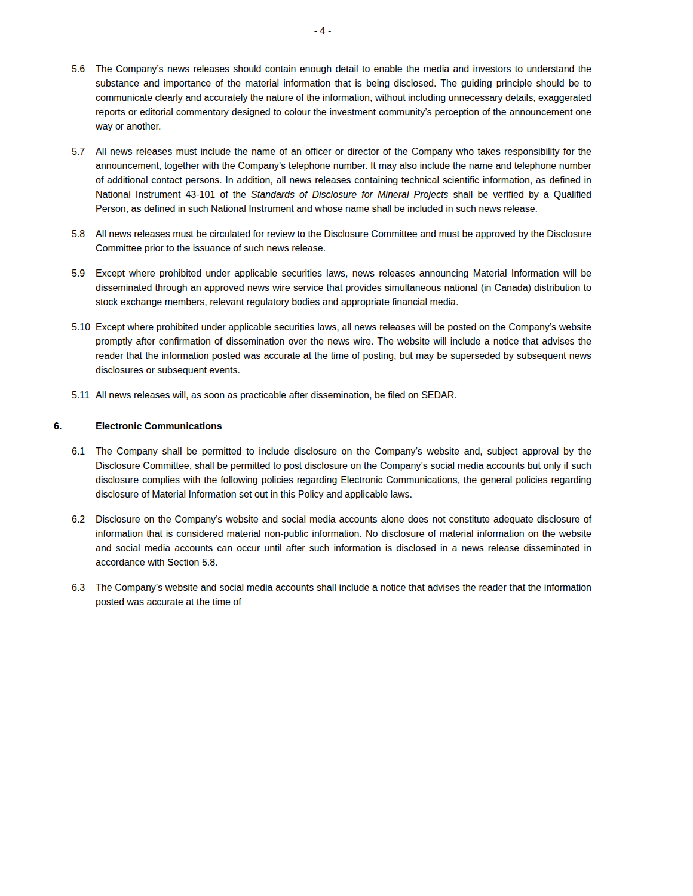- 4 -
5.6
The Company’s news releases should contain enough detail to enable the media and investors to understand the substance and importance of the material information that is being disclosed. The guiding principle should be to communicate clearly and accurately the nature of the information, without including unnecessary details, exaggerated reports or editorial commentary designed to colour the investment community’s perception of the announcement one way or another.
5.7
All news releases must include the name of an officer or director of the Company who takes responsibility for the announcement, together with the Company’s telephone number. It may also include the name and telephone number of additional contact persons. In addition, all news releases containing technical scientific information, as defined in National Instrument 43-101 of the Standards of Disclosure for Mineral Projects shall be verified by a Qualified Person, as defined in such National Instrument and whose name shall be included in such news release.
5.8
All news releases must be circulated for review to the Disclosure Committee and must be approved by the Disclosure Committee prior to the issuance of such news release.
5.9
Except where prohibited under applicable securities laws, news releases announcing Material Information will be disseminated through an approved news wire service that provides simultaneous national (in Canada) distribution to stock exchange members, relevant regulatory bodies and appropriate financial media.
5.10
Except where prohibited under applicable securities laws, all news releases will be posted on the Company’s website promptly after confirmation of dissemination over the news wire. The website will include a notice that advises the reader that the information posted was accurate at the time of posting, but may be superseded by subsequent news disclosures or subsequent events.
5.11
All news releases will, as soon as practicable after dissemination, be filed on SEDAR.
6.
Electronic Communications
6.1
The Company shall be permitted to include disclosure on the Company’s website and, subject approval by the Disclosure Committee, shall be permitted to post disclosure on the Company’s social media accounts but only if such disclosure complies with the following policies regarding Electronic Communications, the general policies regarding disclosure of Material Information set out in this Policy and applicable laws.
6.2
Disclosure on the Company’s website and social media accounts alone does not constitute adequate disclosure of information that is considered material non-public information. No disclosure of material information on the website and social media accounts can occur until after such information is disclosed in a news release disseminated in accordance with Section 5.8.
6.3
The Company’s website and social media accounts shall include a notice that advises the reader that the information posted was accurate at the time of